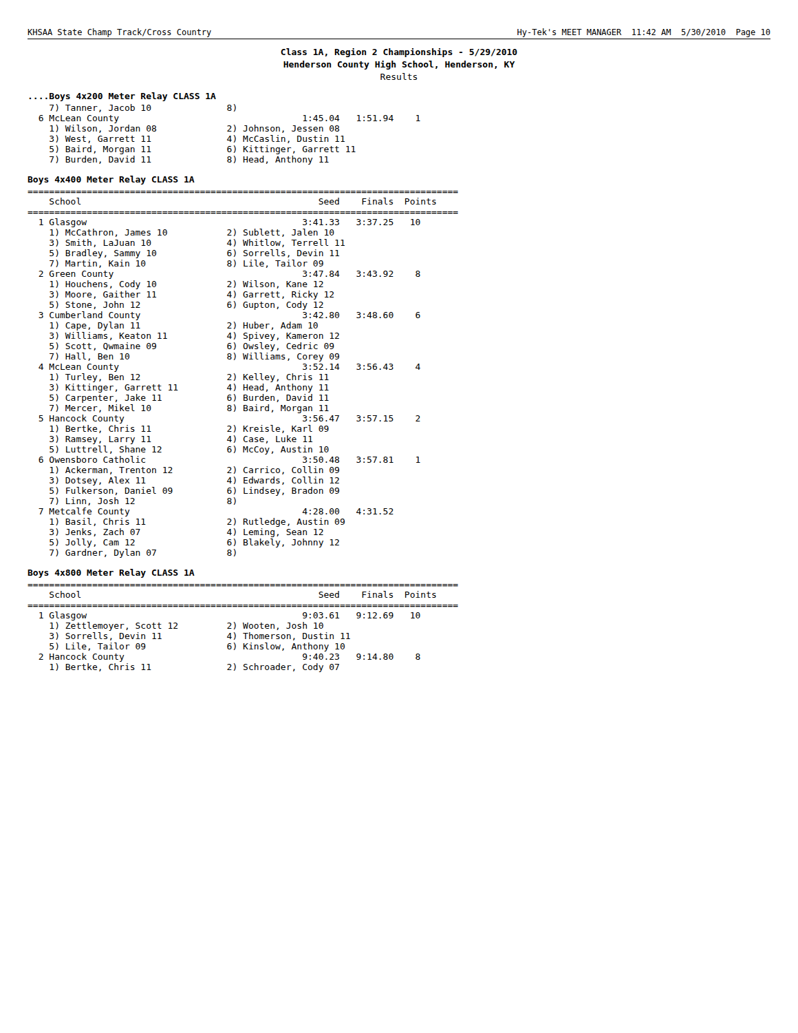KHSAA State Champ Track/Cross Country Hy-Tek's MEET MANAGER 11:42 AM 5/30/2010 Page 10
Class 1A, Region 2 Championships - 5/29/2010
Henderson County High School, Henderson, KY
Results
....Boys 4x200 Meter Relay CLASS 1A
    7) Tanner, Jacob 10              8)
  6 McLean County                                  1:45.04   1:51.94    1
    1) Wilson, Jordan 08             2) Johnson, Jessen 08
    3) West, Garrett 11              4) McCaslin, Dustin 11
    5) Baird, Morgan 11              6) Kittinger, Garrett 11
    7) Burden, David 11              8) Head, Anthony 11
Boys 4x400 Meter Relay CLASS 1A
================================================================================
    School                                            Seed    Finals  Points
================================================================================
  1 Glasgow                                        3:41.33   3:37.25   10
    1) McCathron, James 10           2) Sublett, Jalen 10
    3) Smith, LaJuan 10              4) Whitlow, Terrell 11
    5) Bradley, Sammy 10             6) Sorrells, Devin 11
    7) Martin, Kain 10               8) Lile, Tailor 09
  2 Green County                                   3:47.84   3:43.92    8
    1) Houchens, Cody 10             2) Wilson, Kane 12
    3) Moore, Gaither 11             4) Garrett, Ricky 12
    5) Stone, John 12                6) Gupton, Cody 12
  3 Cumberland County                              3:42.80   3:48.60    6
    1) Cape, Dylan 11                2) Huber, Adam 10
    3) Williams, Keaton 11           4) Spivey, Kameron 12
    5) Scott, Qwmaine 09             6) Owsley, Cedric 09
    7) Hall, Ben 10                  8) Williams, Corey 09
  4 McLean County                                  3:52.14   3:56.43    4
    1) Turley, Ben 12                2) Kelley, Chris 11
    3) Kittinger, Garrett 11         4) Head, Anthony 11
    5) Carpenter, Jake 11            6) Burden, David 11
    7) Mercer, Mikel 10              8) Baird, Morgan 11
  5 Hancock County                                 3:56.47   3:57.15    2
    1) Bertke, Chris 11              2) Kreisle, Karl 09
    3) Ramsey, Larry 11              4) Case, Luke 11
    5) Luttrell, Shane 12            6) McCoy, Austin 10
  6 Owensboro Catholic                             3:50.48   3:57.81    1
    1) Ackerman, Trenton 12          2) Carrico, Collin 09
    3) Dotsey, Alex 11               4) Edwards, Collin 12
    5) Fulkerson, Daniel 09          6) Lindsey, Bradon 09
    7) Linn, Josh 12                 8)
  7 Metcalfe County                                4:28.00   4:31.52
    1) Basil, Chris 11               2) Rutledge, Austin 09
    3) Jenks, Zach 07                4) Leming, Sean 12
    5) Jolly, Cam 12                 6) Blakely, Johnny 12
    7) Gardner, Dylan 07             8)
Boys 4x800 Meter Relay CLASS 1A
================================================================================
    School                                            Seed    Finals  Points
================================================================================
  1 Glasgow                                        9:03.61   9:12.69   10
    1) Zettlemoyer, Scott 12         2) Wooten, Josh 10
    3) Sorrells, Devin 11            4) Thomerson, Dustin 11
    5) Lile, Tailor 09               6) Kinslow, Anthony 10
  2 Hancock County                                 9:40.23   9:14.80    8
    1) Bertke, Chris 11              2) Schroader, Cody 07